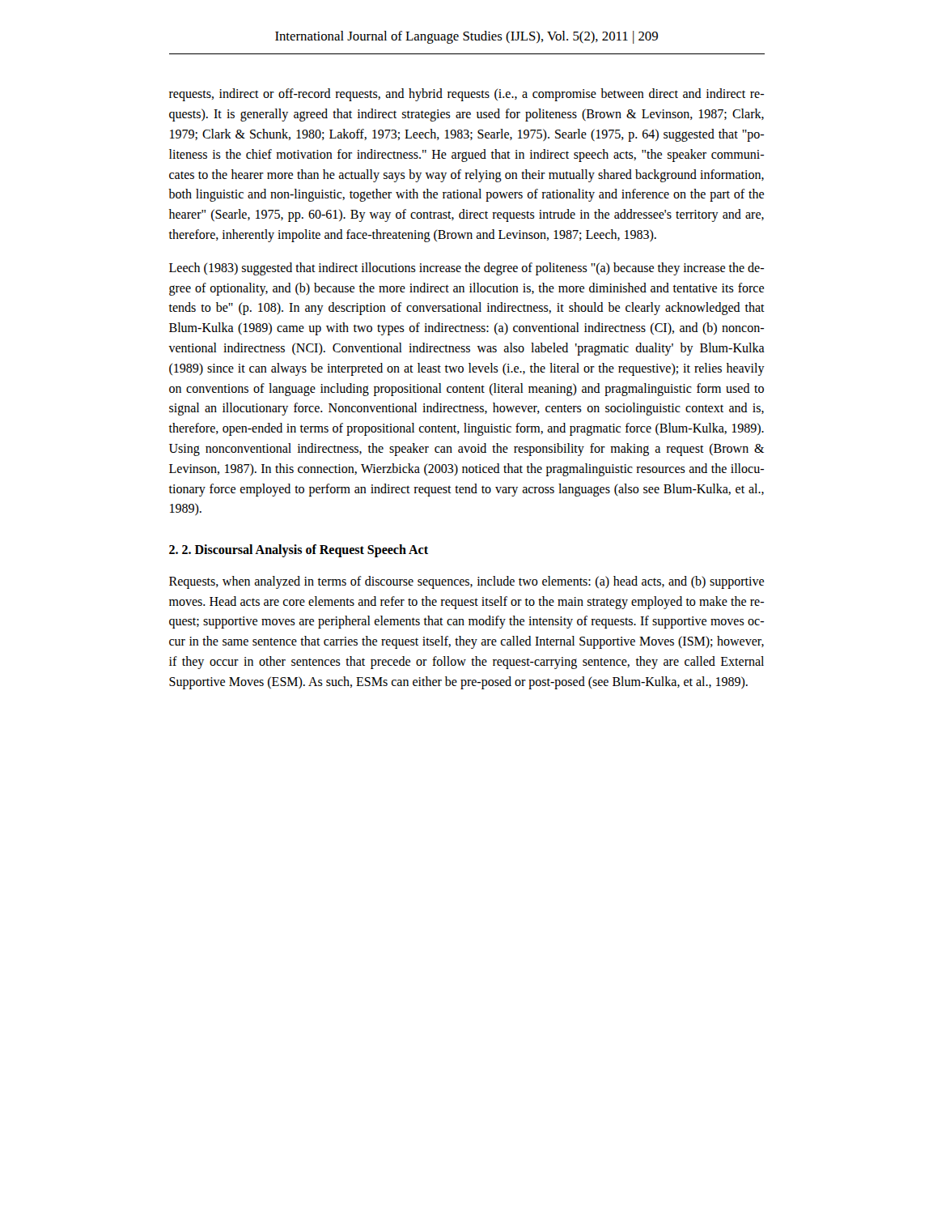International Journal of Language Studies (IJLS), Vol. 5(2), 2011 | 209
requests, indirect or off-record requests, and hybrid requests (i.e., a compromise between direct and indirect requests). It is generally agreed that indirect strategies are used for politeness (Brown & Levinson, 1987; Clark, 1979; Clark & Schunk, 1980; Lakoff, 1973; Leech, 1983; Searle, 1975). Searle (1975, p. 64) suggested that "politeness is the chief motivation for indirectness." He argued that in indirect speech acts, "the speaker communicates to the hearer more than he actually says by way of relying on their mutually shared background information, both linguistic and non-linguistic, together with the rational powers of rationality and inference on the part of the hearer" (Searle, 1975, pp. 60-61). By way of contrast, direct requests intrude in the addressee's territory and are, therefore, inherently impolite and face-threatening (Brown and Levinson, 1987; Leech, 1983).
Leech (1983) suggested that indirect illocutions increase the degree of politeness "(a) because they increase the degree of optionality, and (b) because the more indirect an illocution is, the more diminished and tentative its force tends to be" (p. 108). In any description of conversational indirectness, it should be clearly acknowledged that Blum-Kulka (1989) came up with two types of indirectness: (a) conventional indirectness (CI), and (b) nonconventional indirectness (NCI). Conventional indirectness was also labeled 'pragmatic duality' by Blum-Kulka (1989) since it can always be interpreted on at least two levels (i.e., the literal or the requestive); it relies heavily on conventions of language including propositional content (literal meaning) and pragmalinguistic form used to signal an illocutionary force. Nonconventional indirectness, however, centers on sociolinguistic context and is, therefore, open-ended in terms of propositional content, linguistic form, and pragmatic force (Blum-Kulka, 1989). Using nonconventional indirectness, the speaker can avoid the responsibility for making a request (Brown & Levinson, 1987). In this connection, Wierzbicka (2003) noticed that the pragmalinguistic resources and the illocutionary force employed to perform an indirect request tend to vary across languages (also see Blum-Kulka, et al., 1989).
2. 2. Discoursal Analysis of Request Speech Act
Requests, when analyzed in terms of discourse sequences, include two elements: (a) head acts, and (b) supportive moves. Head acts are core elements and refer to the request itself or to the main strategy employed to make the request; supportive moves are peripheral elements that can modify the intensity of requests. If supportive moves occur in the same sentence that carries the request itself, they are called Internal Supportive Moves (ISM); however, if they occur in other sentences that precede or follow the request-carrying sentence, they are called External Supportive Moves (ESM). As such, ESMs can either be pre-posed or post-posed (see Blum-Kulka, et al., 1989).